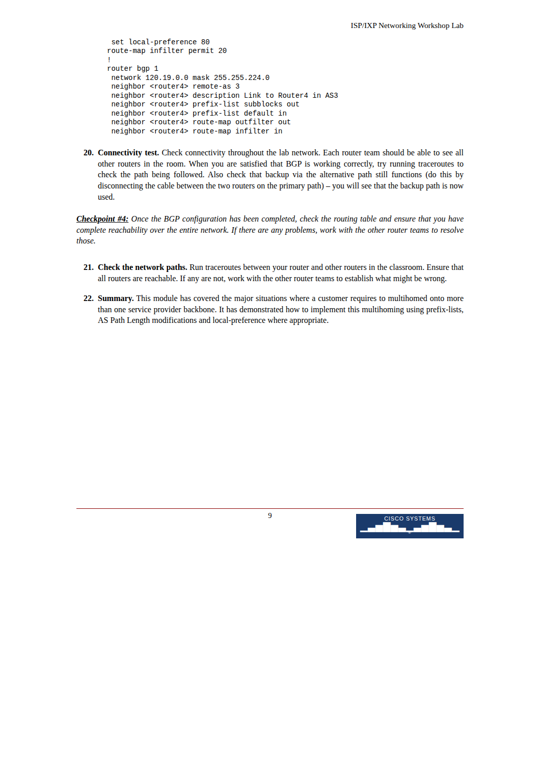ISP/IXP Networking Workshop Lab
 set local-preference 80
route-map infilter permit 20
!
router bgp 1
 network 120.19.0.0 mask 255.255.224.0
 neighbor <router4> remote-as 3
 neighbor <router4> description Link to Router4 in AS3
 neighbor <router4> prefix-list subblocks out
 neighbor <router4> prefix-list default in
 neighbor <router4> route-map outfilter out
 neighbor <router4> route-map infilter in
20. Connectivity test. Check connectivity throughout the lab network. Each router team should be able to see all other routers in the room. When you are satisfied that BGP is working correctly, try running traceroutes to check the path being followed. Also check that backup via the alternative path still functions (do this by disconnecting the cable between the two routers on the primary path) – you will see that the backup path is now used.
Checkpoint #4: Once the BGP configuration has been completed, check the routing table and ensure that you have complete reachability over the entire network. If there are any problems, work with the other router teams to resolve those.
21. Check the network paths. Run traceroutes between your router and other routers in the classroom. Ensure that all routers are reachable. If any are not, work with the other router teams to establish what might be wrong.
22. Summary. This module has covered the major situations where a customer requires to multihomed onto more than one service provider backbone. It has demonstrated how to implement this multihoming using prefix-lists, AS Path Length modifications and local-preference where appropriate.
9
CISCO SYSTEMS ▁▃▅▇▅▃▁▃▅▇▅▃▁®